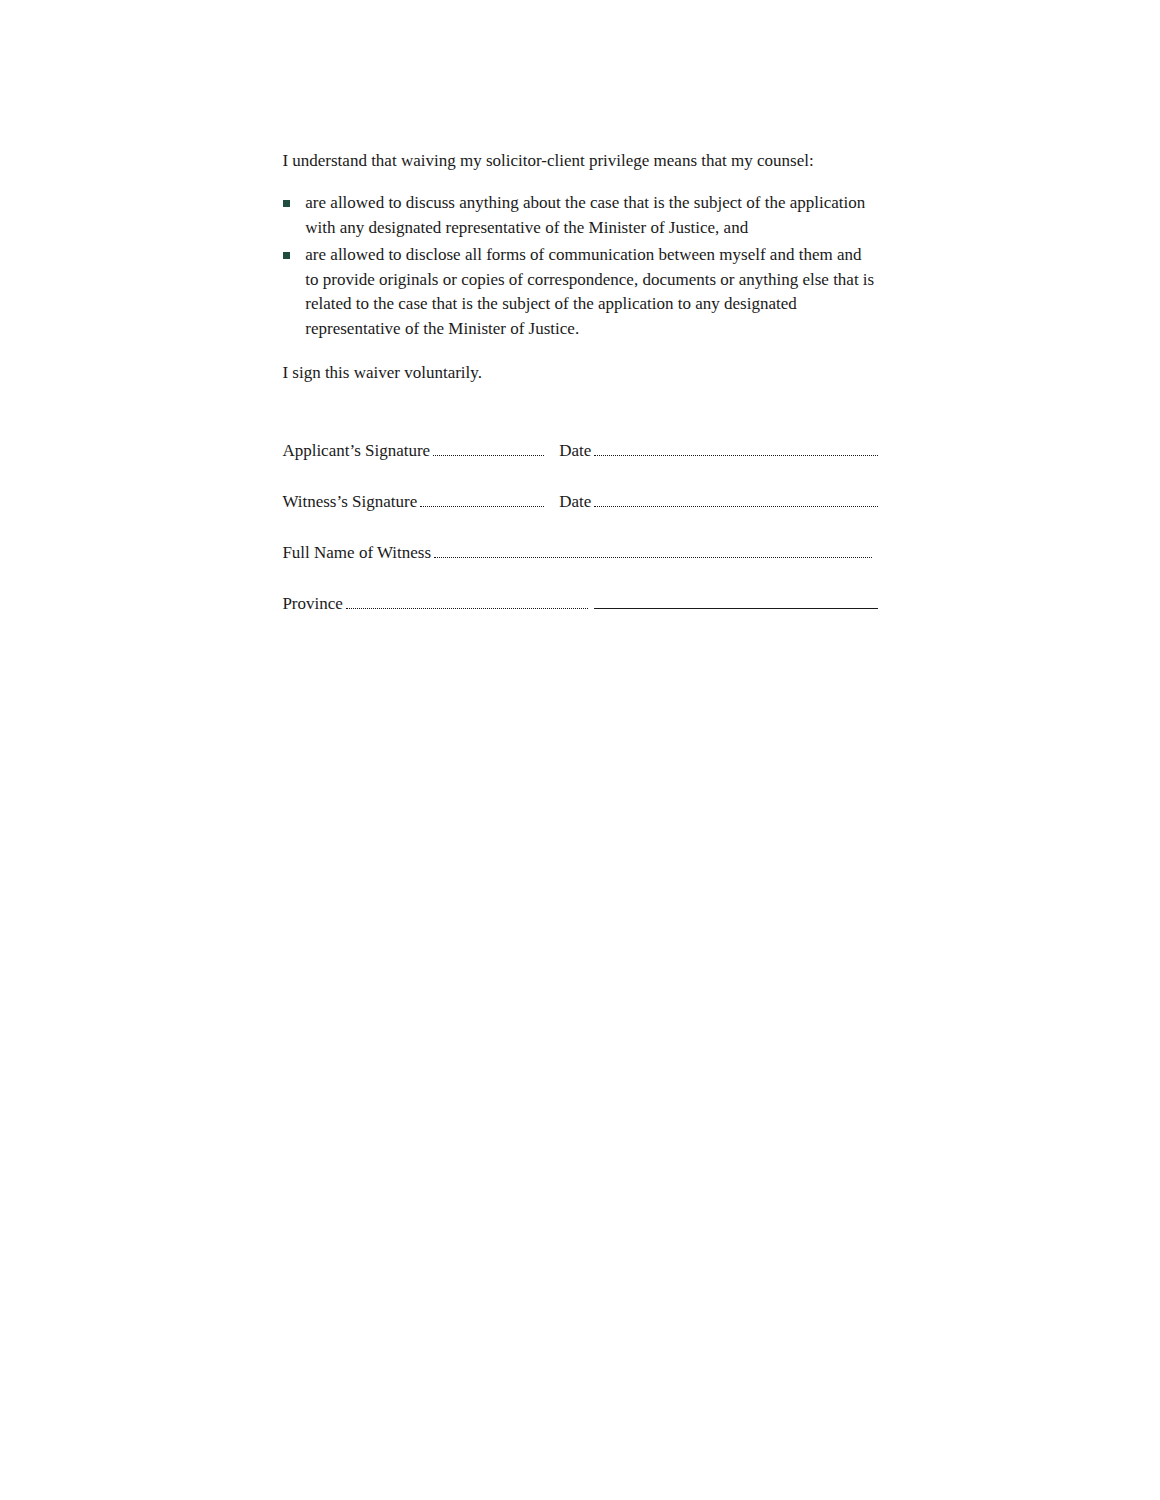I understand that waiving my solicitor-client privilege means that my counsel:
are allowed to discuss anything about the case that is the subject of the application with any designated representative of the Minister of Justice, and
are allowed to disclose all forms of communication between myself and them and to provide originals or copies of correspondence, documents or anything else that is related to the case that is the subject of the application to any designated representative of the Minister of Justice.
I sign this waiver voluntarily.
Applicant’s Signature Date
Witness’s Signature Date
Full Name of Witness
Province